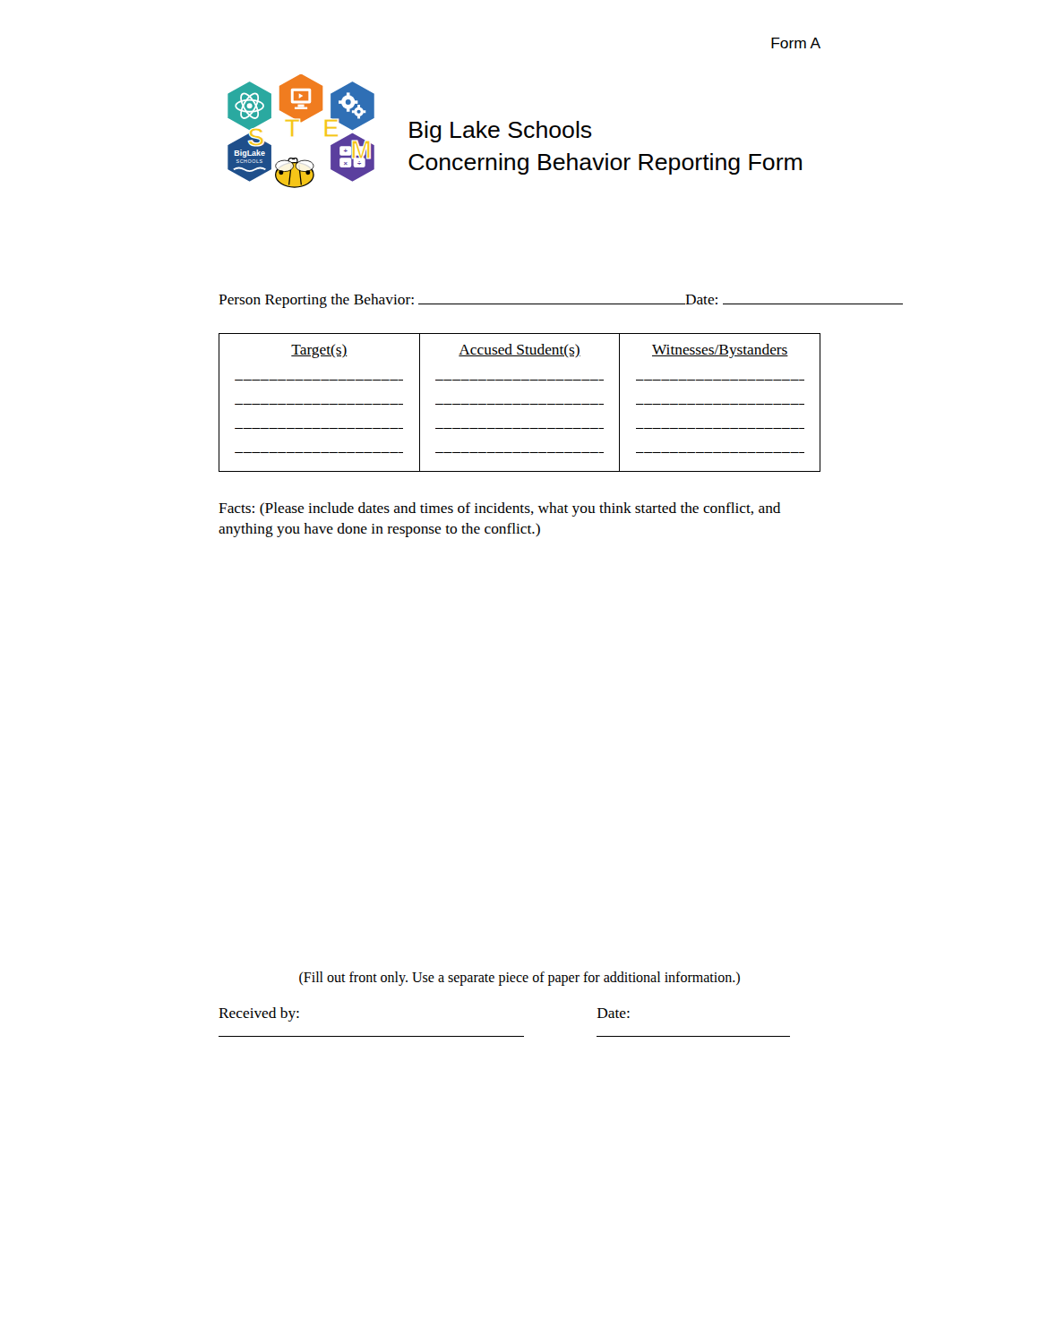Form A
BigLake SCHOOLS + − × ÷ S T E M
Big Lake Schools
Concerning Behavior Reporting Form
Person Reporting the Behavior: Date:
| Target(s) | Accused Student(s) | Witnesses/Bystanders |
| --- | --- | --- |
| ____________________ ____________________ ____________________ ____________________ | ____________________ ____________________ ____________________ ____________________ | ____________________ ____________________ ____________________ ____________________ |
Facts: (Please include dates and times of incidents, what you think started the conflict, and anything you have done in response to the conflict.)
(Fill out front only. Use a separate piece of paper for additional information.)
Received by: Date: